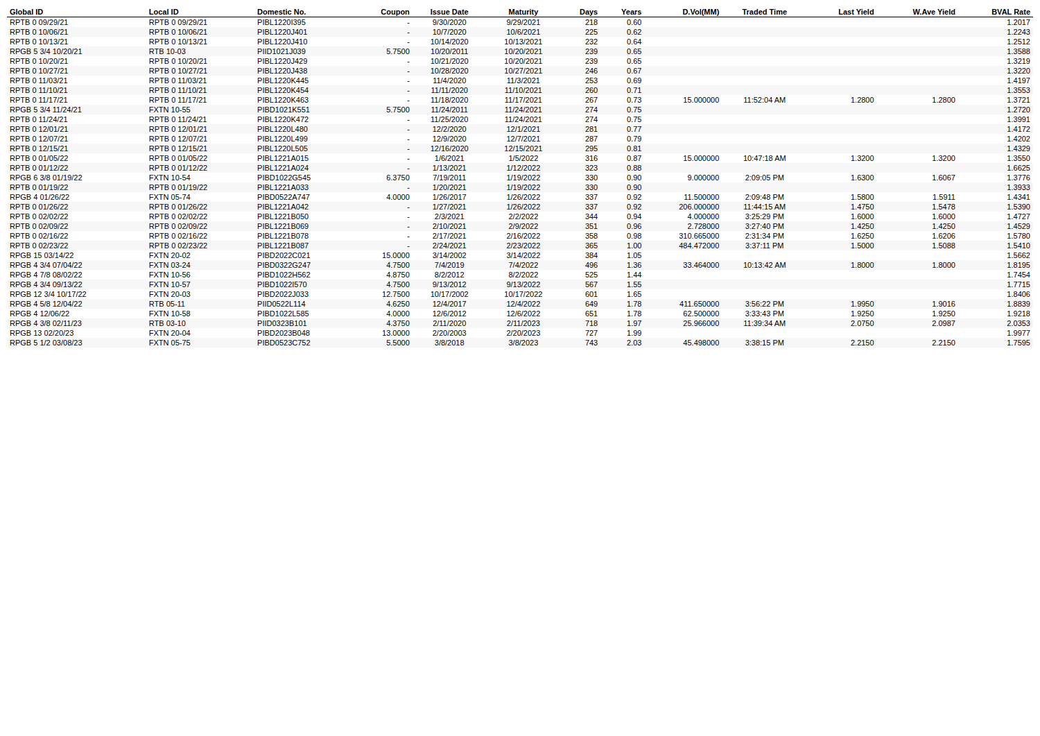Fixed income securities: identifiers, coupons, dates, volumes and yields
| Global ID | Local ID | Domestic No. | Coupon | Issue Date | Maturity | Days | Years | D.Vol(MM) | Traded Time | Last Yield | W.Ave Yield | BVAL Rate |
| --- | --- | --- | --- | --- | --- | --- | --- | --- | --- | --- | --- | --- |
| RPTB 0 09/29/21 | RPTB 0 09/29/21 | PIBL1220I395 | - | 9/30/2020 | 9/29/2021 | 218 | 0.60 | | | | | 1.2017 |
| RPTB 0 10/06/21 | RPTB 0 10/06/21 | PIBL1220J401 | - | 10/7/2020 | 10/6/2021 | 225 | 0.62 | | | | | 1.2243 |
| RPTB 0 10/13/21 | RPTB 0 10/13/21 | PIBL1220J410 | - | 10/14/2020 | 10/13/2021 | 232 | 0.64 | | | | | 1.2512 |
| RPGB 5 3/4 10/20/21 | RTB 10-03 | PIID1021J039 | 5.7500 | 10/20/2011 | 10/20/2021 | 239 | 0.65 | | | | | 1.3588 |
| RPTB 0 10/20/21 | RPTB 0 10/20/21 | PIBL1220J429 | - | 10/21/2020 | 10/20/2021 | 239 | 0.65 | | | | | 1.3219 |
| RPTB 0 10/27/21 | RPTB 0 10/27/21 | PIBL1220J438 | - | 10/28/2020 | 10/27/2021 | 246 | 0.67 | | | | | 1.3220 |
| RPTB 0 11/03/21 | RPTB 0 11/03/21 | PIBL1220K445 | - | 11/4/2020 | 11/3/2021 | 253 | 0.69 | | | | | 1.4197 |
| RPTB 0 11/10/21 | RPTB 0 11/10/21 | PIBL1220K454 | - | 11/11/2020 | 11/10/2021 | 260 | 0.71 | | | | | 1.3553 |
| RPTB 0 11/17/21 | RPTB 0 11/17/21 | PIBL1220K463 | - | 11/18/2020 | 11/17/2021 | 267 | 0.73 | 15.000000 | 11:52:04 AM | 1.2800 | 1.2800 | 1.3721 |
| RPGB 5 3/4 11/24/21 | FXTN 10-55 | PIBD1021K551 | 5.7500 | 11/24/2011 | 11/24/2021 | 274 | 0.75 | | | | | 1.2720 |
| RPTB 0 11/24/21 | RPTB 0 11/24/21 | PIBL1220K472 | - | 11/25/2020 | 11/24/2021 | 274 | 0.75 | | | | | 1.3991 |
| RPTB 0 12/01/21 | RPTB 0 12/01/21 | PIBL1220L480 | - | 12/2/2020 | 12/1/2021 | 281 | 0.77 | | | | | 1.4172 |
| RPTB 0 12/07/21 | RPTB 0 12/07/21 | PIBL1220L499 | - | 12/9/2020 | 12/7/2021 | 287 | 0.79 | | | | | 1.4202 |
| RPTB 0 12/15/21 | RPTB 0 12/15/21 | PIBL1220L505 | - | 12/16/2020 | 12/15/2021 | 295 | 0.81 | | | | | 1.4329 |
| RPTB 0 01/05/22 | RPTB 0 01/05/22 | PIBL1221A015 | - | 1/6/2021 | 1/5/2022 | 316 | 0.87 | 15.000000 | 10:47:18 AM | 1.3200 | 1.3200 | 1.3550 |
| RPTB 0 01/12/22 | RPTB 0 01/12/22 | PIBL1221A024 | - | 1/13/2021 | 1/12/2022 | 323 | 0.88 | | | | | 1.6625 |
| RPGB 6 3/8 01/19/22 | FXTN 10-54 | PIBD1022G545 | 6.3750 | 7/19/2011 | 1/19/2022 | 330 | 0.90 | 9.000000 | 2:09:05 PM | 1.6300 | 1.6067 | 1.3776 |
| RPTB 0 01/19/22 | RPTB 0 01/19/22 | PIBL1221A033 | - | 1/20/2021 | 1/19/2022 | 330 | 0.90 | | | | | 1.3933 |
| RPGB 4 01/26/22 | FXTN 05-74 | PIBD0522A747 | 4.0000 | 1/26/2017 | 1/26/2022 | 337 | 0.92 | 11.500000 | 2:09:48 PM | 1.5800 | 1.5911 | 1.4341 |
| RPTB 0 01/26/22 | RPTB 0 01/26/22 | PIBL1221A042 | - | 1/27/2021 | 1/26/2022 | 337 | 0.92 | 206.000000 | 11:44:15 AM | 1.4750 | 1.5478 | 1.5390 |
| RPTB 0 02/02/22 | RPTB 0 02/02/22 | PIBL1221B050 | - | 2/3/2021 | 2/2/2022 | 344 | 0.94 | 4.000000 | 3:25:29 PM | 1.6000 | 1.6000 | 1.4727 |
| RPTB 0 02/09/22 | RPTB 0 02/09/22 | PIBL1221B069 | - | 2/10/2021 | 2/9/2022 | 351 | 0.96 | 2.728000 | 3:27:40 PM | 1.4250 | 1.4250 | 1.4529 |
| RPTB 0 02/16/22 | RPTB 0 02/16/22 | PIBL1221B078 | - | 2/17/2021 | 2/16/2022 | 358 | 0.98 | 310.665000 | 2:31:34 PM | 1.6250 | 1.6206 | 1.5780 |
| RPTB 0 02/23/22 | RPTB 0 02/23/22 | PIBL1221B087 | - | 2/24/2021 | 2/23/2022 | 365 | 1.00 | 484.472000 | 3:37:11 PM | 1.5000 | 1.5088 | 1.5410 |
| RPGB 15 03/14/22 | FXTN 20-02 | PIBD2022C021 | 15.0000 | 3/14/2002 | 3/14/2022 | 384 | 1.05 | | | | | 1.5662 |
| RPGB 4 3/4 07/04/22 | FXTN 03-24 | PIBD0322G247 | 4.7500 | 7/4/2019 | 7/4/2022 | 496 | 1.36 | 33.464000 | 10:13:42 AM | 1.8000 | 1.8000 | 1.8195 |
| RPGB 4 7/8 08/02/22 | FXTN 10-56 | PIBD1022H562 | 4.8750 | 8/2/2012 | 8/2/2022 | 525 | 1.44 | | | | | 1.7454 |
| RPGB 4 3/4 09/13/22 | FXTN 10-57 | PIBD1022I570 | 4.7500 | 9/13/2012 | 9/13/2022 | 567 | 1.55 | | | | | 1.7715 |
| RPGB 12 3/4 10/17/22 | FXTN 20-03 | PIBD2022J033 | 12.7500 | 10/17/2002 | 10/17/2022 | 601 | 1.65 | | | | | 1.8406 |
| RPGB 4 5/8 12/04/22 | RTB 05-11 | PIID0522L114 | 4.6250 | 12/4/2017 | 12/4/2022 | 649 | 1.78 | 411.650000 | 3:56:22 PM | 1.9950 | 1.9016 | 1.8839 |
| RPGB 4 12/06/22 | FXTN 10-58 | PIBD1022L585 | 4.0000 | 12/6/2012 | 12/6/2022 | 651 | 1.78 | 62.500000 | 3:33:43 PM | 1.9250 | 1.9250 | 1.9218 |
| RPGB 4 3/8 02/11/23 | RTB 03-10 | PIID0323B101 | 4.3750 | 2/11/2020 | 2/11/2023 | 718 | 1.97 | 25.966000 | 11:39:34 AM | 2.0750 | 2.0987 | 2.0353 |
| RPGB 13 02/20/23 | FXTN 20-04 | PIBD2023B048 | 13.0000 | 2/20/2003 | 2/20/2023 | 727 | 1.99 | | | | | 1.9977 |
| RPGB 5 1/2 03/08/23 | FXTN 05-75 | PIBD0523C752 | 5.5000 | 3/8/2018 | 3/8/2023 | 743 | 2.03 | 45.498000 | 3:38:15 PM | 2.2150 | 2.2150 | 1.7595 |